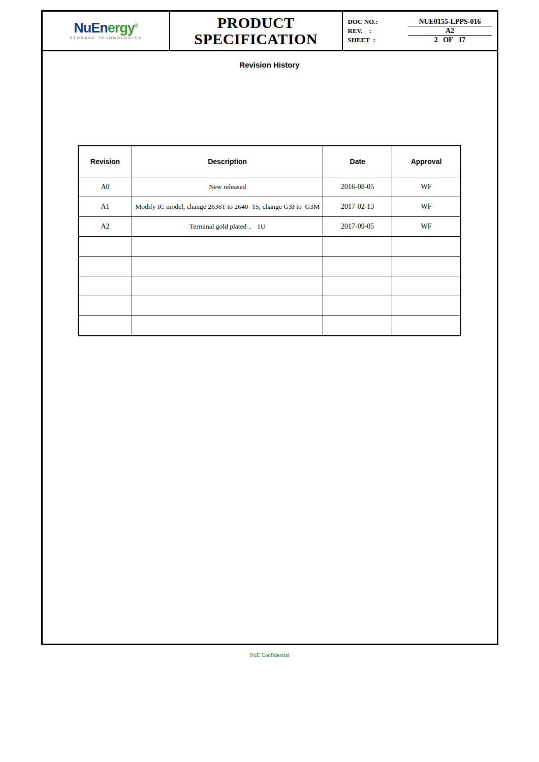Nu En ergy®
STORAGE TECHNOLOGIES
PRODUCT
SPECIFICATION
DOC NO.:
NUE0155-LPPS-016
REV. :
A2
SHEET :
2 OF 17
Revision History
| Revision | Description | Date | Approval |
| --- | --- | --- | --- |
| A0 | New released | 2016-08-05 | WF |
| A1 | Modify IC model, change 2636T to 2640- 15, change G3J to G3M | 2017-02-13 | WF |
| A2 | Terminal gold plated， 1U | 2017-09-05 | WF |
NuE Confidential